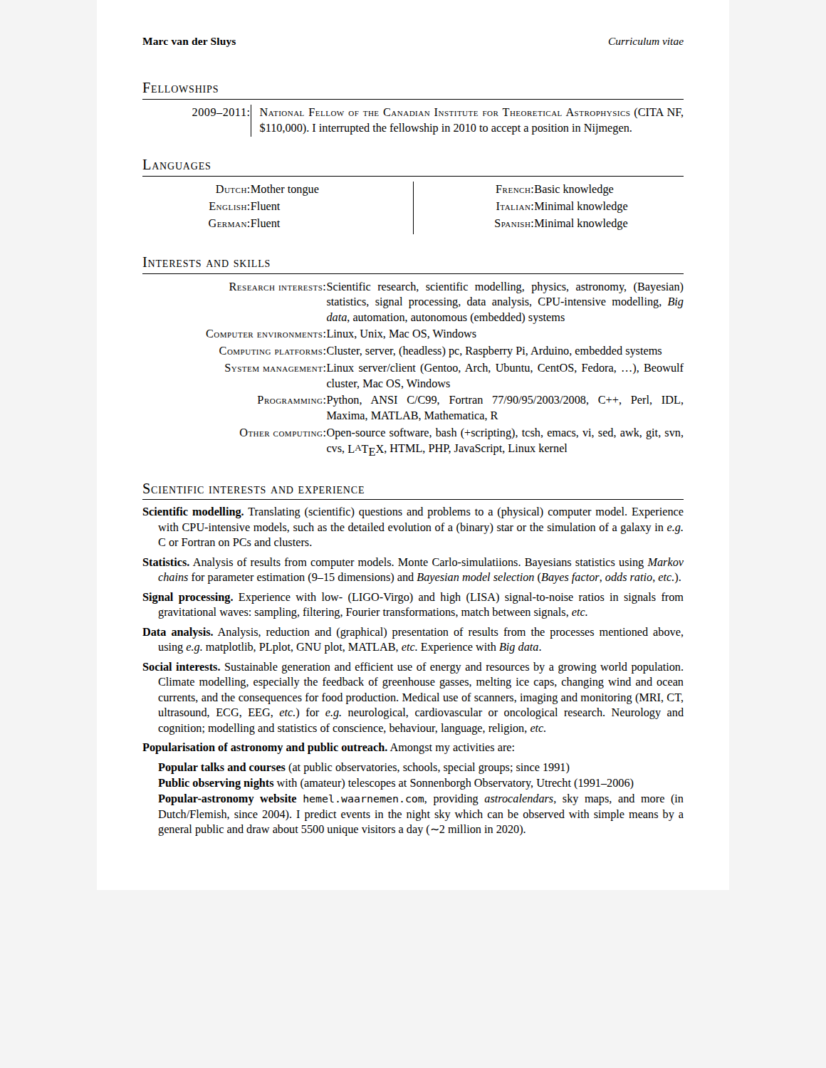Marc van der Sluys Curriculum vitae
Fellowships
| 2009–2011: | National Fellow of the Canadian Institute for Theoretical Astrophysics (CITA NF, $110,000). I interrupted the fellowship in 2010 to accept a position in Nijmegen. |
Languages
| Dutch: | Mother tongue |
| English: | Fluent |
| German: | Fluent |
| French: | Basic knowledge |
| Italian: | Minimal knowledge |
| Spanish: | Minimal knowledge |
Interests and skills
| Research interests: | Scientific research, scientific modelling, physics, astronomy, (Bayesian) statistics, signal processing, data analysis, CPU-intensive modelling, Big data , automation, autonomous (embedded) systems |
| Computer environments: | Linux, Unix, Mac OS, Windows |
| Computing platforms: | Cluster, server, (headless) pc, Raspberry Pi, Arduino, embedded systems |
| System management: | Linux server/client (Gentoo, Arch, Ubuntu, CentOS, Fedora, …), Beowulf cluster, Mac OS, Windows |
| Programming: | Python, ANSI C/C99, Fortran 77/90/95/2003/2008, C++, Perl, IDL, Maxima, MATLAB, Mathematica, R |
| Other computing: | Open-source software, bash (+scripting), tcsh, emacs, vi, sed, awk, git, svn, cvs, L A T E X , HTML, PHP, JavaScript, Linux kernel |
Scientific interests and experience
Scientific modelling. Translating (scientific) questions and problems to a (physical) computer model. Experience with CPU-intensive models, such as the detailed evolution of a (binary) star or the simulation of a galaxy in e.g. C or Fortran on PCs and clusters.
Statistics. Analysis of results from computer models. Monte Carlo-simulatiions. Bayesians statistics using Markov chains for parameter estimation (9–15 dimensions) and Bayesian model selection (Bayes factor, odds ratio, etc.).
Signal processing. Experience with low- (LIGO-Virgo) and high (LISA) signal-to-noise ratios in signals from gravitational waves: sampling, filtering, Fourier transformations, match between signals, etc.
Data analysis. Analysis, reduction and (graphical) presentation of results from the processes mentioned above, using e.g. matplotlib, PLplot, GNU plot, MATLAB, etc. Experience with Big data.
Social interests. Sustainable generation and efficient use of energy and resources by a growing world population. Climate modelling, especially the feedback of greenhouse gasses, melting ice caps, changing wind and ocean currents, and the consequences for food production. Medical use of scanners, imaging and monitoring (MRI, CT, ultrasound, ECG, EEG, etc.) for e.g. neurological, cardiovascular or oncological research. Neurology and cognition; modelling and statistics of conscience, behaviour, language, religion, etc.
Popularisation of astronomy and public outreach. Amongst my activities are:
Popular talks and courses (at public observatories, schools, special groups; since 1991)
Public observing nights with (amateur) telescopes at Sonnenborgh Observatory, Utrecht (1991–2006)
Popular-astronomy website hemel.waarnemen.com, providing astrocalendars, sky maps, and more (in Dutch/Flemish, since 2004). I predict events in the night sky which can be observed with simple means by a general public and draw about 5500 unique visitors a day (∼2 million in 2020).